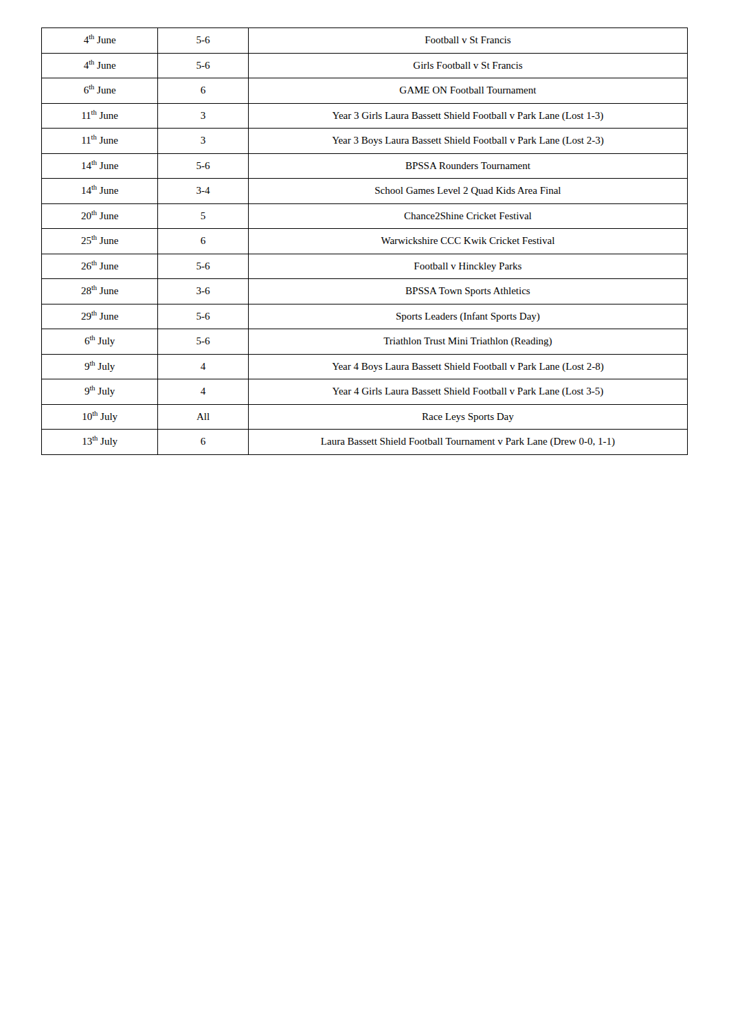| 4 th June | 5-6 | Football v St Francis |
| 4 th June | 5-6 | Girls Football v St Francis |
| 6 th June | 6 | GAME ON Football Tournament |
| 11 th June | 3 | Year 3 Girls Laura Bassett Shield Football v Park Lane (Lost 1-3) |
| 11 th June | 3 | Year 3 Boys Laura Bassett Shield Football v Park Lane (Lost 2-3) |
| 14 th June | 5-6 | BPSSA Rounders Tournament |
| 14 th June | 3-4 | School Games Level 2 Quad Kids Area Final |
| 20 th June | 5 | Chance2Shine Cricket Festival |
| 25 th June | 6 | Warwickshire CCC Kwik Cricket Festival |
| 26 th June | 5-6 | Football v Hinckley Parks |
| 28 th June | 3-6 | BPSSA Town Sports Athletics |
| 29 th June | 5-6 | Sports Leaders (Infant Sports Day) |
| 6 th July | 5-6 | Triathlon Trust Mini Triathlon (Reading) |
| 9 th July | 4 | Year 4 Boys Laura Bassett Shield Football v Park Lane (Lost 2-8) |
| 9 th July | 4 | Year 4 Girls Laura Bassett Shield Football v Park Lane (Lost 3-5) |
| 10 th July | All | Race Leys Sports Day |
| 13 th July | 6 | Laura Bassett Shield Football Tournament v Park Lane (Drew 0-0, 1-1) |